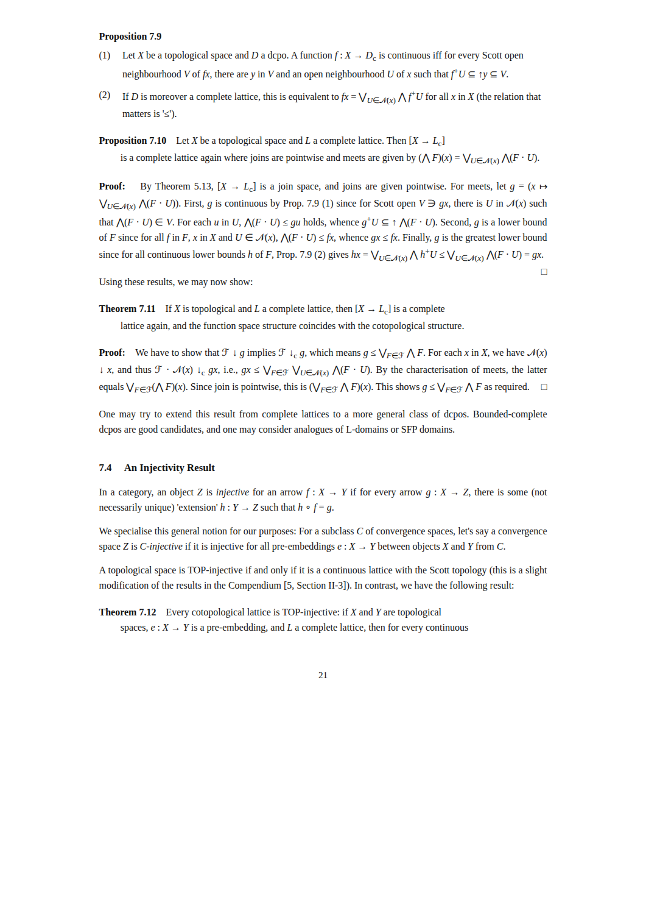Proposition 7.9
(1) Let X be a topological space and D a dcpo. A function f : X → Dc is continuous iff for every Scott open neighbourhood V of fx, there are y in V and an open neighbourhood U of x such that f+U ⊆ ↑y ⊆ V.
(2) If D is moreover a complete lattice, this is equivalent to fx = ⋁U∈𝒩(x) ⋀ f+U for all x in X (the relation that matters is '≤').
Proposition 7.10 Let X be a topological space and L a complete lattice. Then [X → Lc]
is a complete lattice again where joins are pointwise and meets are given by (⋀ F)(x) = ⋁U∈𝒩(x) ⋀(F · U).
Proof: By Theorem 5.13, [X → Lc] is a join space, and joins are given pointwise. For meets, let g = (x ↦ ⋁U∈𝒩(x) ⋀(F · U)). First, g is continuous by Prop. 7.9 (1) since for Scott open V ∋ gx, there is U in 𝒩(x) such that ⋀(F · U) ∈ V. For each u in U, ⋀(F · U) ≤ gu holds, whence g+U ⊆ ↑ ⋀(F · U). Second, g is a lower bound of F since for all f in F, x in X and U ∈ 𝒩(x), ⋀(F · U) ≤ fx, whence gx ≤ fx. Finally, g is the greatest lower bound since for all continuous lower bounds h of F, Prop. 7.9 (2) gives hx = ⋁U∈𝒩(x) ⋀ h+U ≤ ⋁U∈𝒩(x) ⋀(F · U) = gx.□
Using these results, we may now show:
Theorem 7.11 If X is topological and L a complete lattice, then [X → Lc] is a complete
lattice again, and the function space structure coincides with the cotopological structure.
Proof: We have to show that ℱ ↓ g implies ℱ ↓c g, which means g ≤ ⋁F∈ℱ ⋀ F. For each x in X, we have 𝒩(x) ↓ x, and thus ℱ · 𝒩(x) ↓c gx, i.e., gx ≤ ⋁F∈ℱ ⋁U∈𝒩(x) ⋀(F · U). By the characterisation of meets, the latter equals ⋁F∈ℱ(⋀ F)(x). Since join is pointwise, this is (⋁F∈ℱ ⋀ F)(x). This shows g ≤ ⋁F∈ℱ ⋀ F as required.□
One may try to extend this result from complete lattices to a more general class of dcpos. Bounded-complete dcpos are good candidates, and one may consider analogues of L-domains or SFP domains.
7.4 An Injectivity Result
In a category, an object Z is injective for an arrow f : X → Y if for every arrow g : X → Z, there is some (not necessarily unique) 'extension' h : Y → Z such that h ∘ f = g.
We specialise this general notion for our purposes: For a subclass C of convergence spaces, let's say a convergence space Z is C-injective if it is injective for all pre-embeddings e : X → Y between objects X and Y from C.
A topological space is TOP-injective if and only if it is a continuous lattice with the Scott topology (this is a slight modification of the results in the Compendium [5, Section II-3]). In contrast, we have the following result:
Theorem 7.12 Every cotopological lattice is TOP-injective: if X and Y are topological
spaces, e : X → Y is a pre-embedding, and L a complete lattice, then for every continuous
21